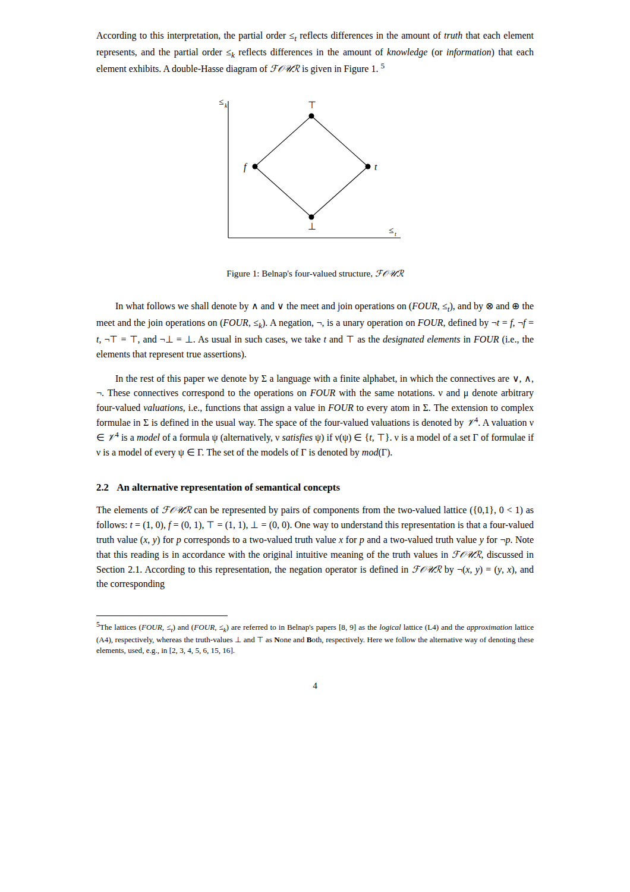According to this interpretation, the partial order ≤t reflects differences in the amount of truth that each element represents, and the partial order ≤k reflects differences in the amount of knowledge (or information) that each element exhibits. A double-Hasse diagram of ℱ𝒪𝒰ℛ is given in Figure 1. 5
≤ k ≤ t ⊤ f t ⊥
Figure 1: Belnap's four-valued structure, ℱ𝒪𝒰ℛ
In what follows we shall denote by ∧ and ∨ the meet and join operations on (FOUR, ≤t), and by ⊗ and ⊕ the meet and the join operations on (FOUR, ≤k). A negation, ¬, is a unary operation on FOUR, defined by ¬t = f, ¬f = t, ¬⊤ = ⊤, and ¬⊥ = ⊥. As usual in such cases, we take t and ⊤ as the designated elements in FOUR (i.e., the elements that represent true assertions).
In the rest of this paper we denote by Σ a language with a finite alphabet, in which the connectives are ∨, ∧, ¬. These connectives correspond to the operations on FOUR with the same notations. ν and μ denote arbitrary four-valued valuations, i.e., functions that assign a value in FOUR to every atom in Σ. The extension to complex formulae in Σ is defined in the usual way. The space of the four-valued valuations is denoted by 𝒱4. A valuation ν ∈ 𝒱4 is a model of a formula ψ (alternatively, ν satisfies ψ) if ν(ψ) ∈ {t, ⊤}. ν is a model of a set Γ of formulae if ν is a model of every ψ ∈ Γ. The set of the models of Γ is denoted by mod(Γ).
2.2 An alternative representation of semantical concepts
The elements of ℱ𝒪𝒰ℛ can be represented by pairs of components from the two-valued lattice ({0,1}, 0 < 1) as follows: t = (1, 0), f = (0, 1), ⊤ = (1, 1), ⊥ = (0, 0). One way to understand this representation is that a four-valued truth value (x, y) for p corresponds to a two-valued truth value x for p and a two-valued truth value y for ¬p. Note that this reading is in accordance with the original intuitive meaning of the truth values in ℱ𝒪𝒰ℛ, discussed in Section 2.1. According to this representation, the negation operator is defined in ℱ𝒪𝒰ℛ by ¬(x, y) = (y, x), and the corresponding
5The lattices (FOUR, ≤t) and (FOUR, ≤k) are referred to in Belnap's papers [8, 9] as the logical lattice (L4) and the approximation lattice (A4), respectively, whereas the truth-values ⊥ and ⊤ as None and Both, respectively. Here we follow the alternative way of denoting these elements, used, e.g., in [2, 3, 4, 5, 6, 15, 16].
4